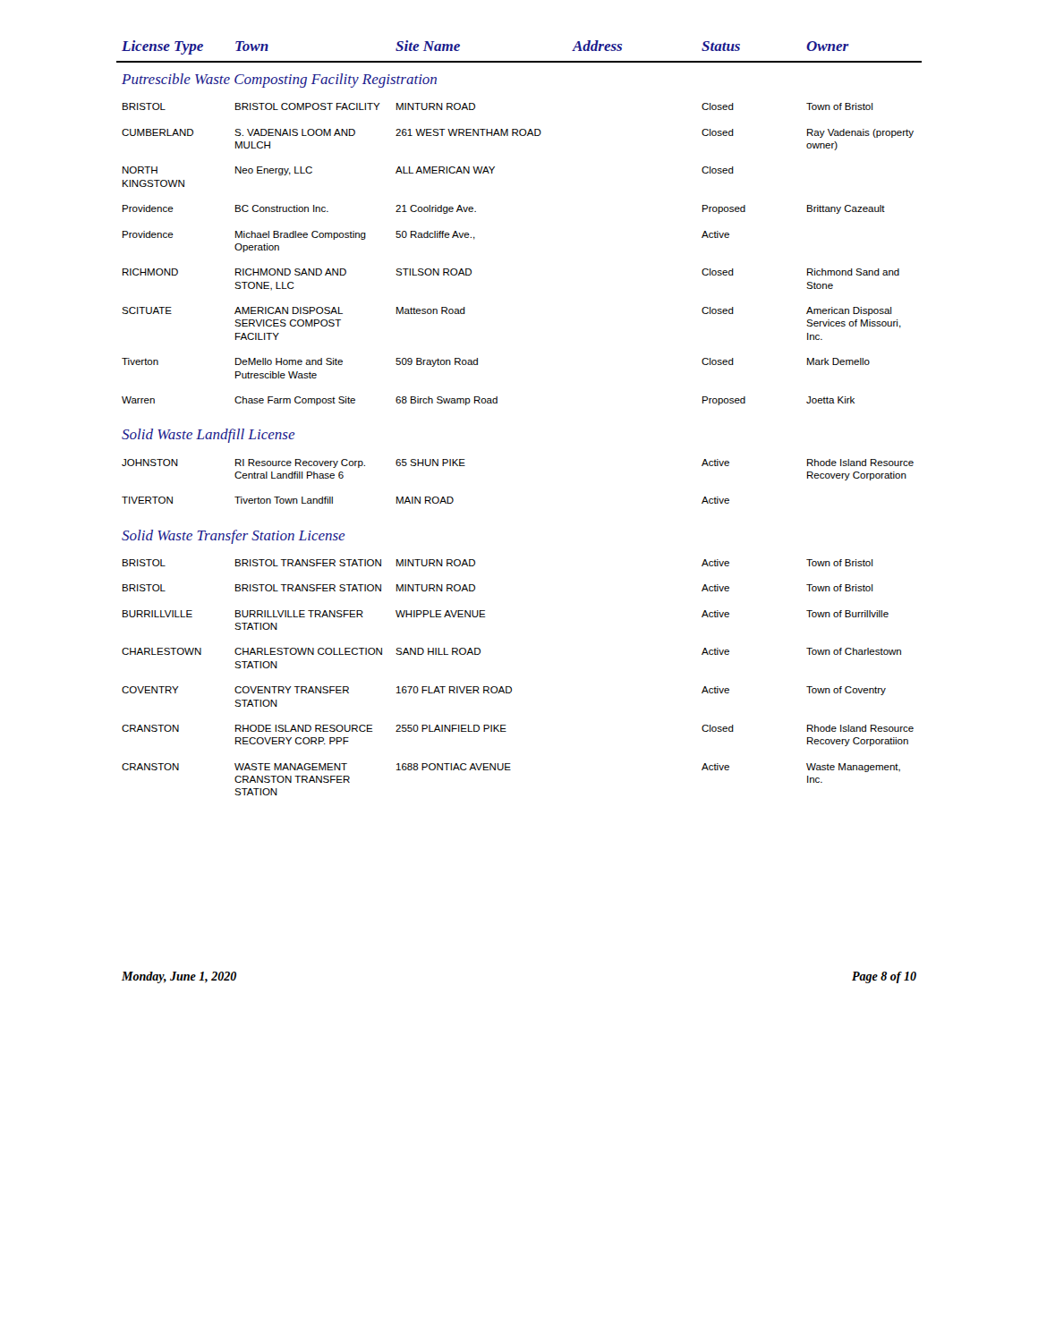| License Type | Town | Site Name | Address | Status | Owner |
| --- | --- | --- | --- | --- | --- |
| Putrescible Waste Composting Facility Registration |
| BRISTOL | BRISTOL COMPOST FACILITY | MINTURN ROAD | | Closed | Town of Bristol |
| CUMBERLAND | S. VADENAIS LOOM AND MULCH | 261 WEST WRENTHAM ROAD | | Closed | Ray Vadenais (property owner) |
| NORTH KINGSTOWN | Neo Energy, LLC | ALL AMERICAN WAY | | Closed | |
| Providence | BC Construction Inc. | 21 Coolridge Ave. | | Proposed | Brittany Cazeault |
| Providence | Michael Bradlee Composting Operation | 50 Radcliffe Ave., | | Active | |
| RICHMOND | RICHMOND SAND AND STONE, LLC | STILSON ROAD | | Closed | Richmond Sand and Stone |
| SCITUATE | AMERICAN DISPOSAL SERVICES COMPOST FACILITY | Matteson Road | | Closed | American Disposal Services of Missouri, Inc. |
| Tiverton | DeMello Home and Site Putrescible Waste | 509 Brayton Road | | Closed | Mark Demello |
| Warren | Chase Farm Compost Site | 68 Birch Swamp Road | | Proposed | Joetta Kirk |
| Solid Waste Landfill License |
| JOHNSTON | RI Resource Recovery Corp. Central Landfill Phase 6 | 65 SHUN PIKE | | Active | Rhode Island Resource Recovery Corporation |
| TIVERTON | Tiverton Town Landfill | MAIN ROAD | | Active | |
| Solid Waste Transfer Station License |
| BRISTOL | BRISTOL TRANSFER STATION | MINTURN ROAD | | Active | Town of Bristol |
| BRISTOL | BRISTOL TRANSFER STATION | MINTURN ROAD | | Active | Town of Bristol |
| BURRILLVILLE | BURRILLVILLE TRANSFER STATION | WHIPPLE AVENUE | | Active | Town of Burrillville |
| CHARLESTOWN | CHARLESTOWN COLLECTION STATION | SAND HILL ROAD | | Active | Town of Charlestown |
| COVENTRY | COVENTRY TRANSFER STATION | 1670 FLAT RIVER ROAD | | Active | Town of Coventry |
| CRANSTON | RHODE ISLAND RESOURCE RECOVERY CORP. PPF | 2550 PLAINFIELD PIKE | | Closed | Rhode Island Resource Recovery Corporatiion |
| CRANSTON | WASTE MANAGEMENT CRANSTON TRANSFER STATION | 1688 PONTIAC AVENUE | | Active | Waste Management, Inc. |
Monday, June 1, 2020 Page 8 of 10